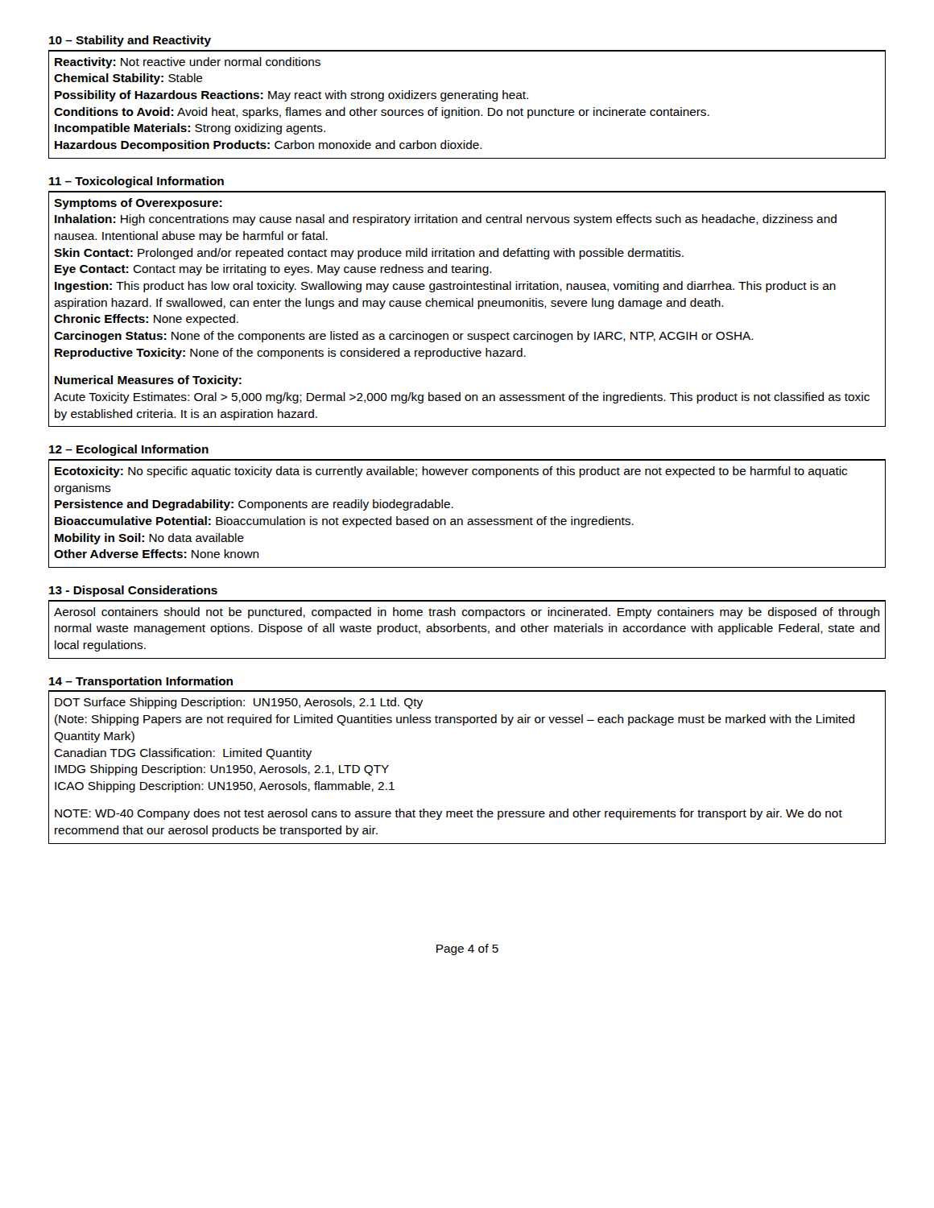10 – Stability and Reactivity
Reactivity: Not reactive under normal conditions
Chemical Stability: Stable
Possibility of Hazardous Reactions: May react with strong oxidizers generating heat.
Conditions to Avoid: Avoid heat, sparks, flames and other sources of ignition. Do not puncture or incinerate containers.
Incompatible Materials: Strong oxidizing agents.
Hazardous Decomposition Products: Carbon monoxide and carbon dioxide.
11 – Toxicological Information
Symptoms of Overexposure:
Inhalation: High concentrations may cause nasal and respiratory irritation and central nervous system effects such as headache, dizziness and nausea. Intentional abuse may be harmful or fatal.
Skin Contact: Prolonged and/or repeated contact may produce mild irritation and defatting with possible dermatitis.
Eye Contact: Contact may be irritating to eyes. May cause redness and tearing.
Ingestion: This product has low oral toxicity. Swallowing may cause gastrointestinal irritation, nausea, vomiting and diarrhea. This product is an aspiration hazard. If swallowed, can enter the lungs and may cause chemical pneumonitis, severe lung damage and death.
Chronic Effects: None expected.
Carcinogen Status: None of the components are listed as a carcinogen or suspect carcinogen by IARC, NTP, ACGIH or OSHA.
Reproductive Toxicity: None of the components is considered a reproductive hazard.
Numerical Measures of Toxicity:
Acute Toxicity Estimates: Oral > 5,000 mg/kg; Dermal >2,000 mg/kg based on an assessment of the ingredients. This product is not classified as toxic by established criteria. It is an aspiration hazard.
12 – Ecological Information
Ecotoxicity: No specific aquatic toxicity data is currently available; however components of this product are not expected to be harmful to aquatic organisms
Persistence and Degradability: Components are readily biodegradable.
Bioaccumulative Potential: Bioaccumulation is not expected based on an assessment of the ingredients.
Mobility in Soil: No data available
Other Adverse Effects: None known
13 - Disposal Considerations
Aerosol containers should not be punctured, compacted in home trash compactors or incinerated. Empty containers may be disposed of through normal waste management options. Dispose of all waste product, absorbents, and other materials in accordance with applicable Federal, state and local regulations.
14 – Transportation Information
DOT Surface Shipping Description: UN1950, Aerosols, 2.1 Ltd. Qty
(Note: Shipping Papers are not required for Limited Quantities unless transported by air or vessel – each package must be marked with the Limited Quantity Mark)
Canadian TDG Classification: Limited Quantity
IMDG Shipping Description: Un1950, Aerosols, 2.1, LTD QTY
ICAO Shipping Description: UN1950, Aerosols, flammable, 2.1
NOTE: WD-40 Company does not test aerosol cans to assure that they meet the pressure and other requirements for transport by air. We do not recommend that our aerosol products be transported by air.
Page 4 of 5